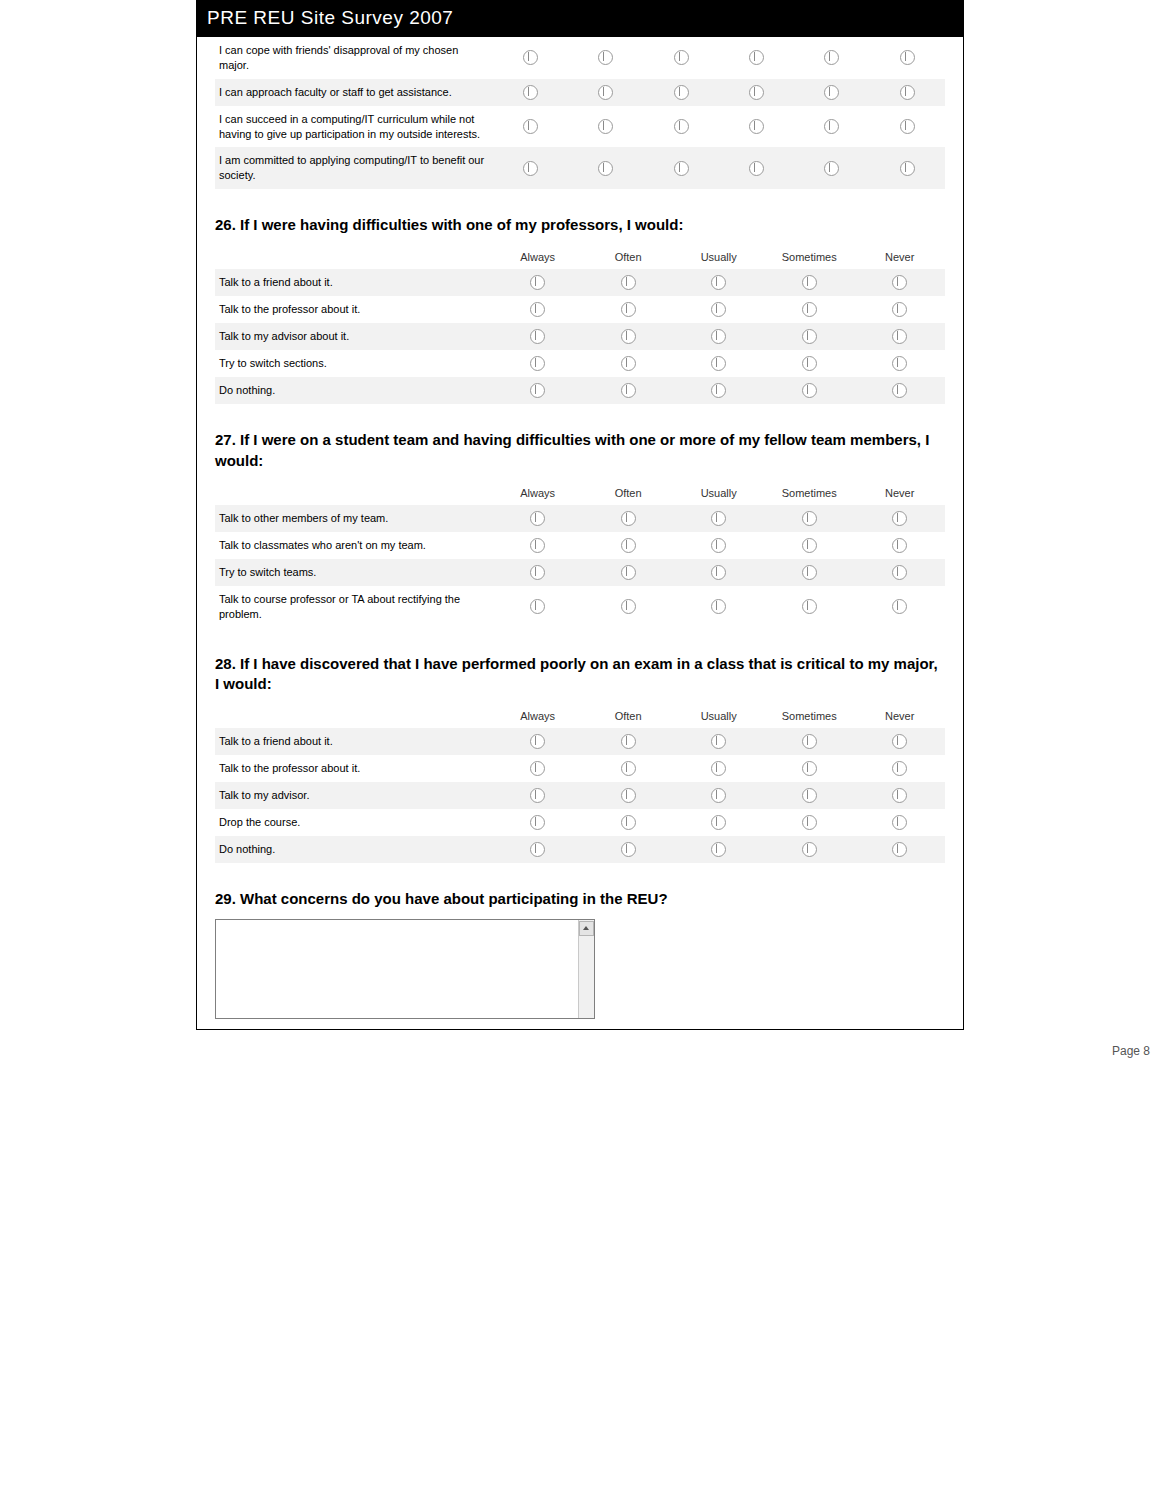PRE REU Site Survey 2007
| I can cope with friends' disapproval of my chosen major. | | | | | | |
| I can approach faculty or staff to get assistance. | | | | | | |
| I can succeed in a computing/IT curriculum while not having to give up participation in my outside interests. | | | | | | |
| I am committed to applying computing/IT to benefit our society. | | | | | | |
26. If I were having difficulties with one of my professors, I would:
| | Always | Often | Usually | Sometimes | Never |
| --- | --- | --- | --- | --- | --- |
| Talk to a friend about it. | | | | | |
| Talk to the professor about it. | | | | | |
| Talk to my advisor about it. | | | | | |
| Try to switch sections. | | | | | |
| Do nothing. | | | | | |
27. If I were on a student team and having difficulties with one or more of my fellow team members, I would:
| | Always | Often | Usually | Sometimes | Never |
| --- | --- | --- | --- | --- | --- |
| Talk to other members of my team. | | | | | |
| Talk to classmates who aren't on my team. | | | | | |
| Try to switch teams. | | | | | |
| Talk to course professor or TA about rectifying the problem. | | | | | |
28. If I have discovered that I have performed poorly on an exam in a class that is critical to my major, I would:
| | Always | Often | Usually | Sometimes | Never |
| --- | --- | --- | --- | --- | --- |
| Talk to a friend about it. | | | | | |
| Talk to the professor about it. | | | | | |
| Talk to my advisor. | | | | | |
| Drop the course. | | | | | |
| Do nothing. | | | | | |
29. What concerns do you have about participating in the REU?
Page 8